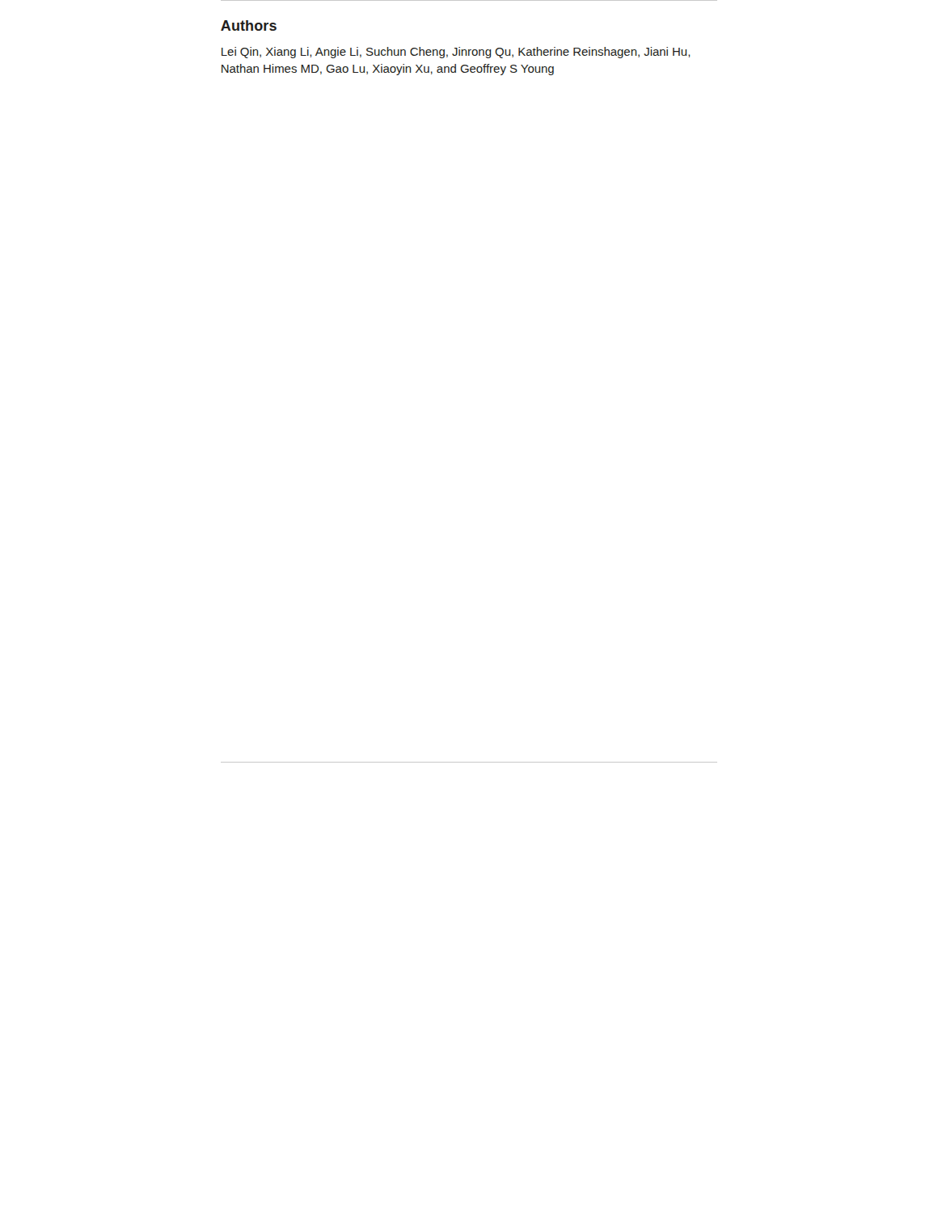Authors
Lei Qin, Xiang Li, Angie Li, Suchun Cheng, Jinrong Qu, Katherine Reinshagen, Jiani Hu, Nathan Himes MD, Gao Lu, Xiaoyin Xu, and Geoffrey S Young